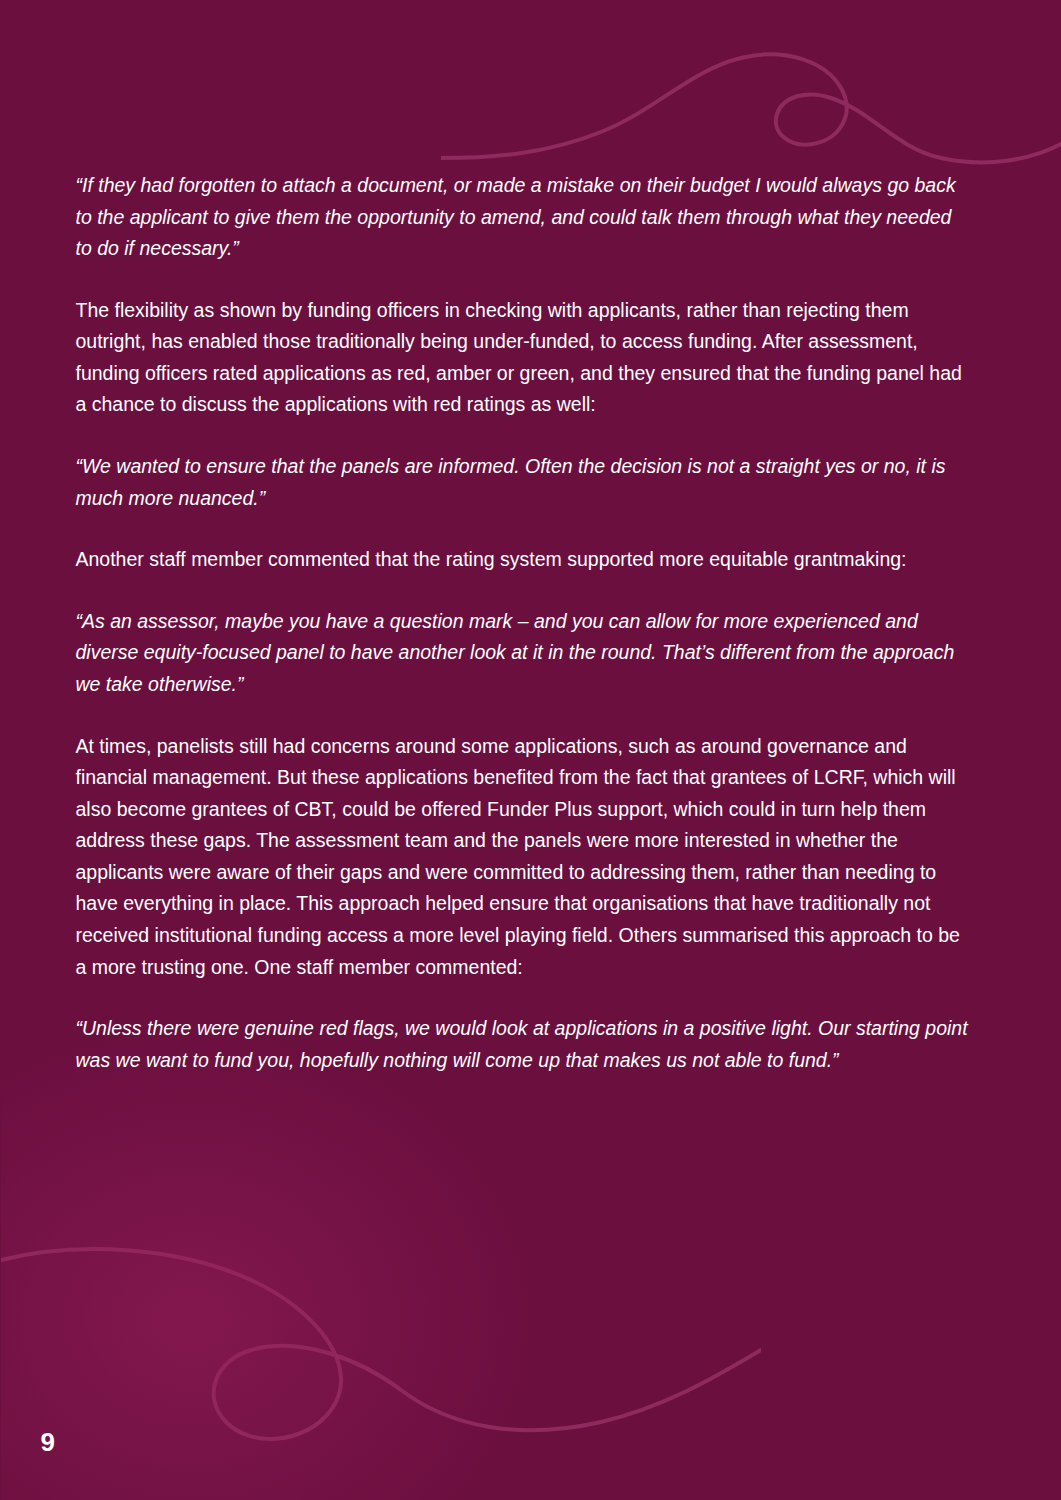“If they had forgotten to attach a document, or made a mistake on their budget I would always go back to the applicant to give them the opportunity to amend, and could talk them through what they needed to do if necessary.”
The flexibility as shown by funding officers in checking with applicants, rather than rejecting them outright, has enabled those traditionally being under-funded, to access funding. After assessment, funding officers rated applications as red, amber or green, and they ensured that the funding panel had a chance to discuss the applications with red ratings as well:
“We wanted to ensure that the panels are informed. Often the decision is not a straight yes or no, it is much more nuanced.”
Another staff member commented that the rating system supported more equitable grantmaking:
“As an assessor, maybe you have a question mark – and you can allow for more experienced and diverse equity-focused panel to have another look at it in the round. That’s different from the approach we take otherwise.”
At times, panelists still had concerns around some applications, such as around governance and financial management. But these applications benefited from the fact that grantees of LCRF, which will also become grantees of CBT, could be offered Funder Plus support, which could in turn help them address these gaps. The assessment team and the panels were more interested in whether the applicants were aware of their gaps and were committed to addressing them, rather than needing to have everything in place. This approach helped ensure that organisations that have traditionally not received institutional funding access a more level playing field. Others summarised this approach to be a more trusting one. One staff member commented:
“Unless there were genuine red flags, we would look at applications in a positive light. Our starting point was we want to fund you, hopefully nothing will come up that makes us not able to fund.”
9